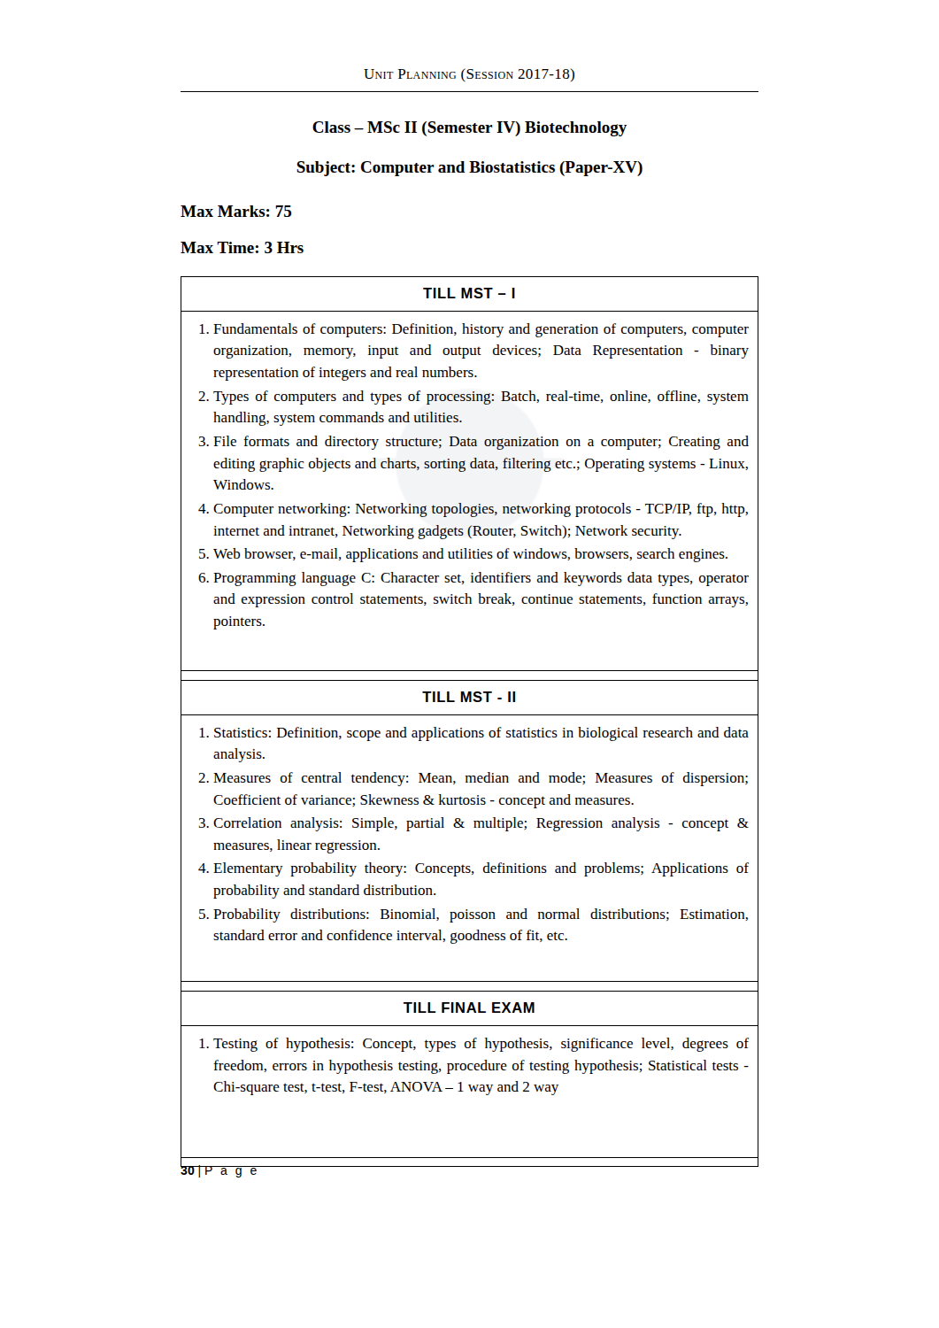Unit Planning (Session 2017-18)
Class – MSc II (Semester IV) Biotechnology
Subject: Computer and Biostatistics (Paper-XV)
Max Marks: 75
Max Time: 3 Hrs
| TILL MST – I |
| Fundamentals of computers: Definition, history and generation of computers, computer organization, memory, input and output devices; Data Representation - binary representation of integers and real numbers. Types of computers and types of processing: Batch, real-time, online, offline, system handling, system commands and utilities. File formats and directory structure; Data organization on a computer; Creating and editing graphic objects and charts, sorting data, filtering etc.; Operating systems - Linux, Windows. Computer networking: Networking topologies, networking protocols - TCP/IP, ftp, http, internet and intranet, Networking gadgets (Router, Switch); Network security. Web browser, e-mail, applications and utilities of windows, browsers, search engines. Programming language C: Character set, identifiers and keywords data types, operator and expression control statements, switch break, continue statements, function arrays, pointers. |
| TILL MST - II |
| Statistics: Definition, scope and applications of statistics in biological research and data analysis. Measures of central tendency: Mean, median and mode; Measures of dispersion; Coefficient of variance; Skewness & kurtosis - concept and measures. Correlation analysis: Simple, partial & multiple; Regression analysis - concept & measures, linear regression. Elementary probability theory: Concepts, definitions and problems; Applications of probability and standard distribution. Probability distributions: Binomial, poisson and normal distributions; Estimation, standard error and confidence interval, goodness of fit, etc. |
| TILL FINAL EXAM |
| Testing of hypothesis: Concept, types of hypothesis, significance level, degrees of freedom, errors in hypothesis testing, procedure of testing hypothesis; Statistical tests - Chi-square test, t-test, F-test, ANOVA – 1 way and 2 way |
30 | P a g e